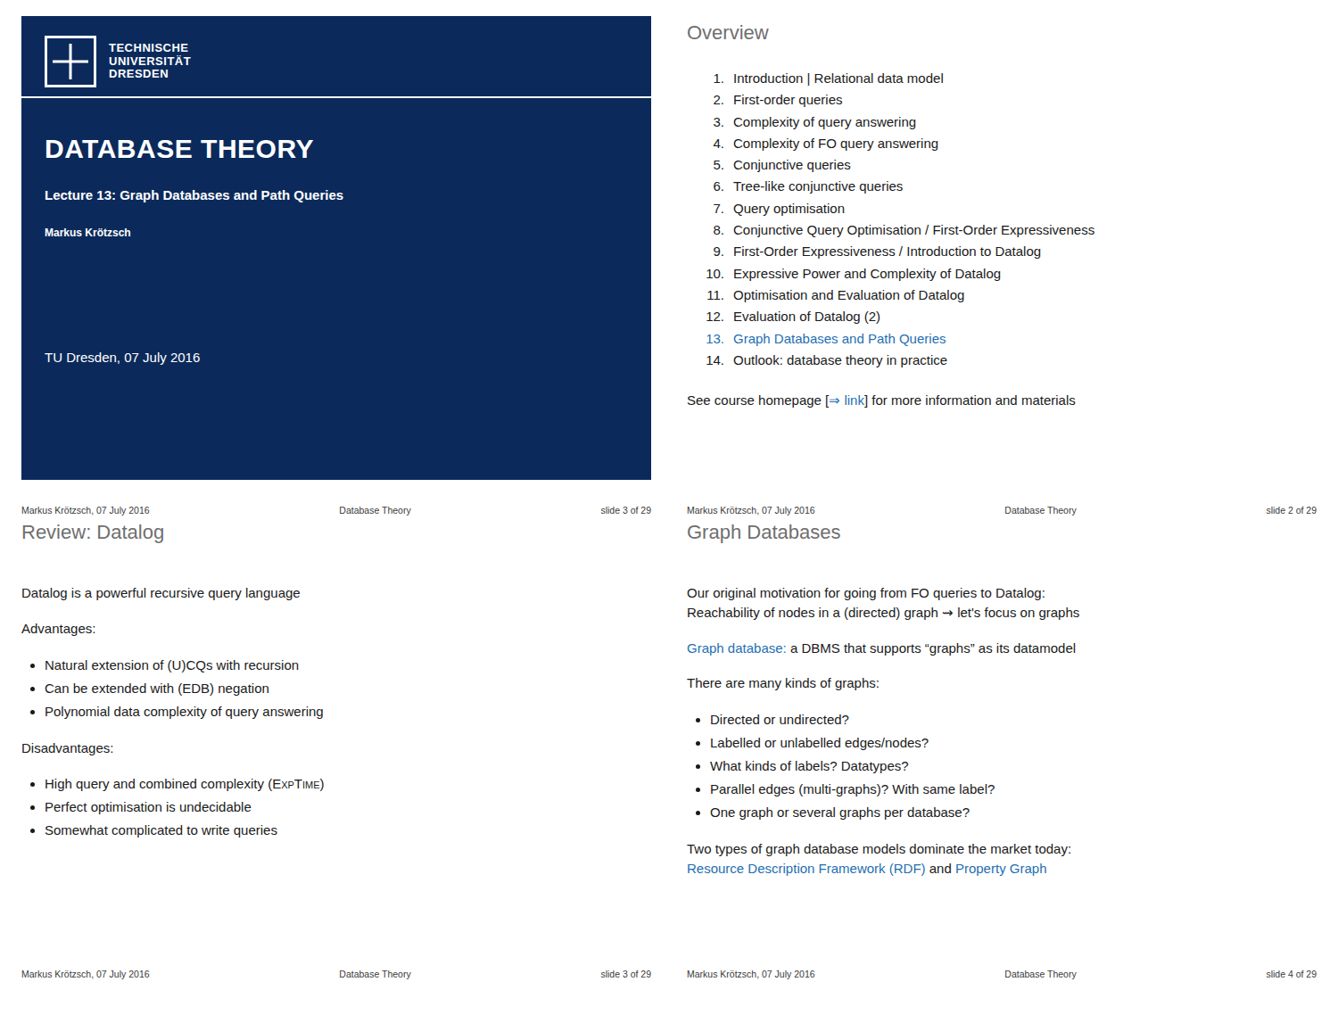Technische
Universität
Dresden
DATABASE THEORY
Lecture 13: Graph Databases and Path Queries
Markus Krötzsch
TU Dresden, 07 July 2016
Markus Krötzsch, 07 July 2016 Database Theory slide 3 of 29
Overview
Introduction | Relational data model
First-order queries
Complexity of query answering
Complexity of FO query answering
Conjunctive queries
Tree-like conjunctive queries
Query optimisation
Conjunctive Query Optimisation / First-Order Expressiveness
First-Order Expressiveness / Introduction to Datalog
Expressive Power and Complexity of Datalog
Optimisation and Evaluation of Datalog
Evaluation of Datalog (2)
Graph Databases and Path Queries
Outlook: database theory in practice
See course homepage [⇒ link] for more information and materials
Markus Krötzsch, 07 July 2016 Database Theory slide 2 of 29
Review: Datalog
Datalog is a powerful recursive query language
Advantages:
Natural extension of (U)CQs with recursion
Can be extended with (EDB) negation
Polynomial data complexity of query answering
Disadvantages:
High query and combined complexity (ExpTime)
Perfect optimisation is undecidable
Somewhat complicated to write queries
Markus Krötzsch, 07 July 2016 Database Theory slide 3 of 29
Graph Databases
Our original motivation for going from FO queries to Datalog:
Reachability of nodes in a (directed) graph ⇝ let's focus on graphs
Graph database: a DBMS that supports “graphs” as its datamodel
There are many kinds of graphs:
Directed or undirected?
Labelled or unlabelled edges/nodes?
What kinds of labels? Datatypes?
Parallel edges (multi-graphs)? With same label?
One graph or several graphs per database?
Two types of graph database models dominate the market today:
Resource Description Framework (RDF) and Property Graph
Markus Krötzsch, 07 July 2016 Database Theory slide 4 of 29